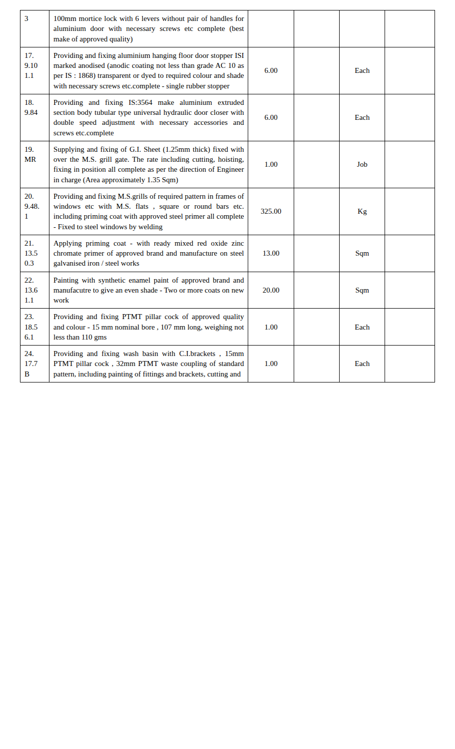| 3 | 100mm mortice lock with 6 levers without pair of handles for aluminium door with necessary screws etc complete (best make of approved quality) | | | | |
| 17. 9.10 1.1 | Providing and fixing aluminium hanging floor door stopper ISI marked anodised (anodic coating not less than grade AC 10 as per IS : 1868) transparent or dyed to required colour and shade with necessary screws etc.complete - single rubber stopper | 6.00 | | Each | |
| 18. 9.84 | Providing and fixing IS:3564 make aluminium extruded section body tubular type universal hydraulic door closer with double speed adjustment with necessary accessories and screws etc.complete | 6.00 | | Each | |
| 19. MR | Supplying and fixing of G.I. Sheet (1.25mm thick) fixed with over the M.S. grill gate. The rate including cutting, hoisting, fixing in position all complete as per the direction of Engineer in charge (Area approximately 1.35 Sqm) | 1.00 | | Job | |
| 20. 9.48. 1 | Providing and fixing M.S.grills of required pattern in frames of windows etc with M.S. flats , square or round bars etc. including priming coat with approved steel primer all complete - Fixed to steel windows by welding | 325.00 | | Kg | |
| 21. 13.5 0.3 | Applying priming coat - with ready mixed red oxide zinc chromate primer of approved brand and manufacture on steel galvanised iron / steel works | 13.00 | | Sqm | |
| 22. 13.6 1.1 | Painting with synthetic enamel paint of approved brand and manufacutre to give an even shade - Two or more coats on new work | 20.00 | | Sqm | |
| 23. 18.5 6.1 | Providing and fixing PTMT pillar cock of approved quality and colour - 15 mm nominal bore , 107 mm long, weighing not less than 110 gms | 1.00 | | Each | |
| 24. 17.7 B | Providing and fixing wash basin with C.I.brackets , 15mm PTMT pillar cock , 32mm PTMT waste coupling of standard pattern, including painting of fittings and brackets, cutting and | 1.00 | | Each | |